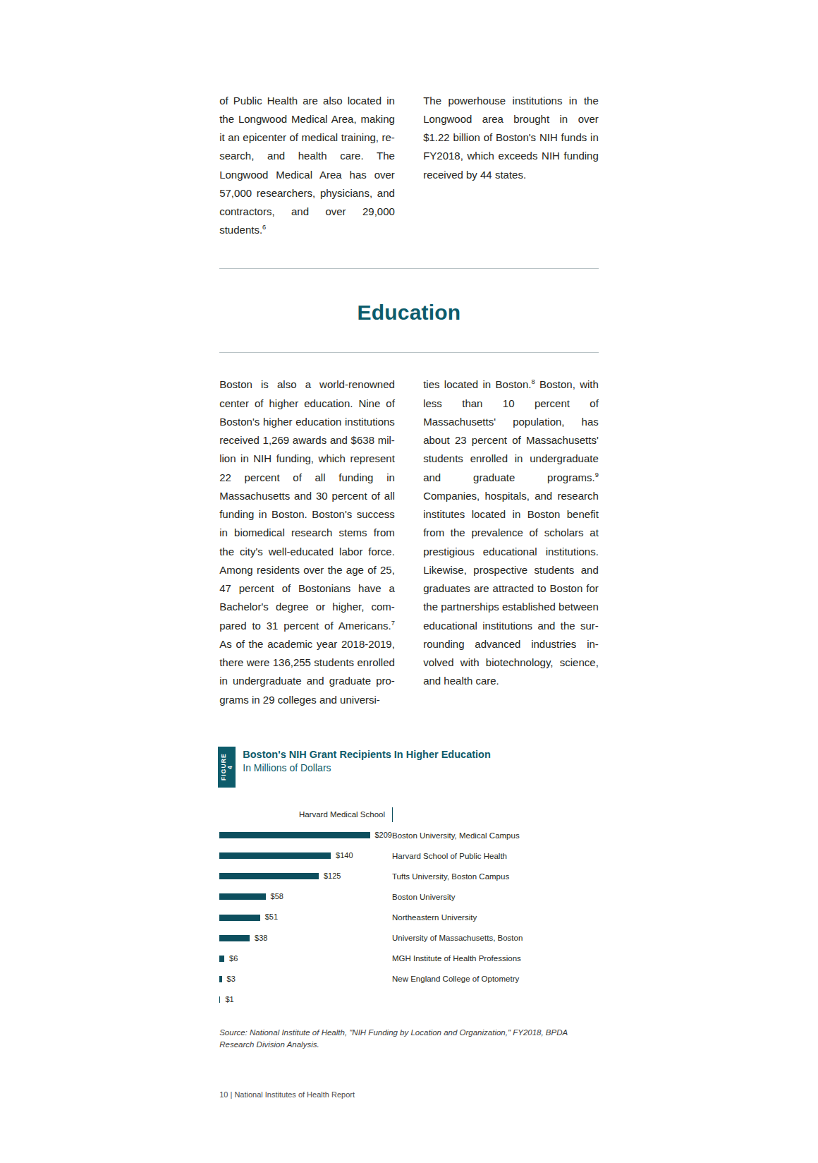of Public Health are also located in the Longwood Medical Area, making it an epicenter of medical training, research, and health care. The Longwood Medical Area has over 57,000 researchers, physicians, and contractors, and over 29,000 students.6
The powerhouse institutions in the Longwood area brought in over $1.22 billion of Boston's NIH funds in FY2018, which exceeds NIH funding received by 44 states.
Education
Boston is also a world-renowned center of higher education. Nine of Boston's higher education institutions received 1,269 awards and $638 million in NIH funding, which represent 22 percent of all funding in Massachusetts and 30 percent of all funding in Boston. Boston's success in biomedical research stems from the city's well-educated labor force. Among residents over the age of 25, 47 percent of Bostonians have a Bachelor's degree or higher, compared to 31 percent of Americans.7 As of the academic year 2018-2019, there were 136,255 students enrolled in undergraduate and graduate programs in 29 colleges and universi-
ties located in Boston.8 Boston, with less than 10 percent of Massachusetts' population, has about 23 percent of Massachusetts' students enrolled in undergraduate and graduate programs.9 Companies, hospitals, and research institutes located in Boston benefit from the prevalence of scholars at prestigious educational institutions. Likewise, prospective students and graduates are attracted to Boston for the partnerships established between educational institutions and the surrounding advanced industries involved with biotechnology, science, and health care.
FIGURE 4
Boston's NIH Grant Recipients In Higher Education
In Millions of Dollars
Harvard Medical School
$209
Boston University, Medical Campus
$140
Harvard School of Public Health
$125
Tufts University, Boston Campus
$58
Boston University
$51
Northeastern University
$38
University of Massachusetts, Boston
$6
MGH Institute of Health Professions
$3
New England College of Optometry
$1
Source: National Institute of Health, "NIH Funding by Location and Organization," FY2018, BPDA Research Division Analysis.
10 | National Institutes of Health Report